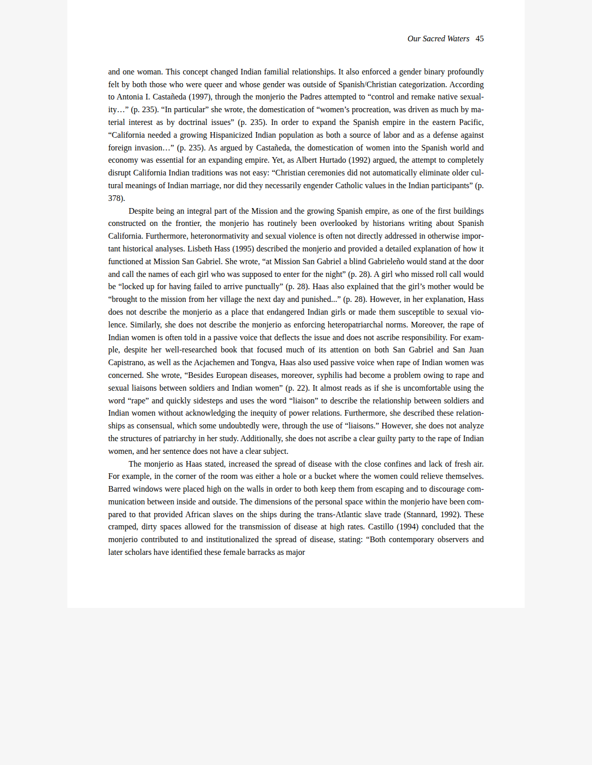Our Sacred Waters 45
and one woman. This concept changed Indian familial relationships. It also enforced a gender binary profoundly felt by both those who were queer and whose gender was outside of Spanish/Christian categorization. According to Antonia I. Castañeda (1997), through the monjerio the Padres attempted to “control and remake native sexuality…” (p. 235). “In particular” she wrote, the domestication of “women’s procreation, was driven as much by material interest as by doctrinal issues” (p. 235). In order to expand the Spanish empire in the eastern Pacific, “California needed a growing Hispanicized Indian population as both a source of labor and as a defense against foreign invasion…” (p. 235). As argued by Castañeda, the domestication of women into the Spanish world and economy was essential for an expanding empire. Yet, as Albert Hurtado (1992) argued, the attempt to completely disrupt California Indian traditions was not easy: “Christian ceremonies did not automatically eliminate older cultural meanings of Indian marriage, nor did they necessarily engender Catholic values in the Indian participants” (p. 378).
Despite being an integral part of the Mission and the growing Spanish empire, as one of the first buildings constructed on the frontier, the monjerio has routinely been overlooked by historians writing about Spanish California. Furthermore, heteronormativity and sexual violence is often not directly addressed in otherwise important historical analyses. Lisbeth Hass (1995) described the monjerio and provided a detailed explanation of how it functioned at Mission San Gabriel. She wrote, “at Mission San Gabriel a blind Gabrieleño would stand at the door and call the names of each girl who was supposed to enter for the night” (p. 28). A girl who missed roll call would be “locked up for having failed to arrive punctually” (p. 28). Haas also explained that the girl’s mother would be “brought to the mission from her village the next day and punished...” (p. 28). However, in her explanation, Hass does not describe the monjerio as a place that endangered Indian girls or made them susceptible to sexual violence. Similarly, she does not describe the monjerio as enforcing heteropatriarchal norms. Moreover, the rape of Indian women is often told in a passive voice that deflects the issue and does not ascribe responsibility. For example, despite her well-researched book that focused much of its attention on both San Gabriel and San Juan Capistrano, as well as the Acjachemen and Tongva, Haas also used passive voice when rape of Indian women was concerned. She wrote, “Besides European diseases, moreover, syphilis had become a problem owing to rape and sexual liaisons between soldiers and Indian women” (p. 22). It almost reads as if she is uncomfortable using the word “rape” and quickly sidesteps and uses the word “liaison” to describe the relationship between soldiers and Indian women without acknowledging the inequity of power relations. Furthermore, she described these relationships as consensual, which some undoubtedly were, through the use of “liaisons.” However, she does not analyze the structures of patriarchy in her study. Additionally, she does not ascribe a clear guilty party to the rape of Indian women, and her sentence does not have a clear subject.
The monjerio as Haas stated, increased the spread of disease with the close confines and lack of fresh air. For example, in the corner of the room was either a hole or a bucket where the women could relieve themselves. Barred windows were placed high on the walls in order to both keep them from escaping and to discourage communication between inside and outside. The dimensions of the personal space within the monjerio have been compared to that provided African slaves on the ships during the trans-Atlantic slave trade (Stannard, 1992). These cramped, dirty spaces allowed for the transmission of disease at high rates. Castillo (1994) concluded that the monjerio contributed to and institutionalized the spread of disease, stating: “Both contemporary observers and later scholars have identified these female barracks as major